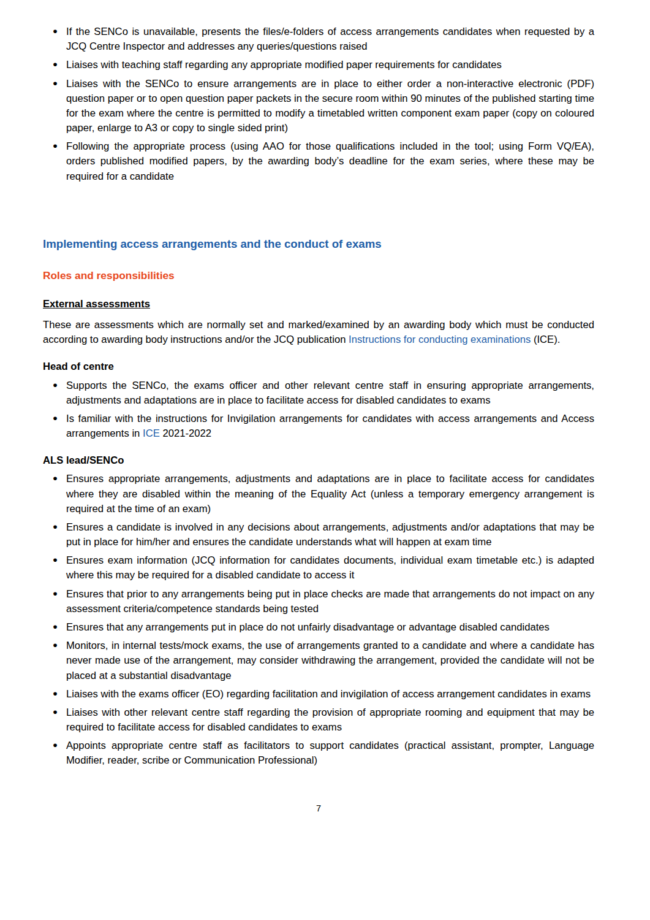If the SENCo is unavailable, presents the files/e-folders of access arrangements candidates when requested by a JCQ Centre Inspector and addresses any queries/questions raised
Liaises with teaching staff regarding any appropriate modified paper requirements for candidates
Liaises with the SENCo to ensure arrangements are in place to either order a non-interactive electronic (PDF) question paper or to open question paper packets in the secure room within 90 minutes of the published starting time for the exam where the centre is permitted to modify a timetabled written component exam paper (copy on coloured paper, enlarge to A3 or copy to single sided print)
Following the appropriate process (using AAO for those qualifications included in the tool; using Form VQ/EA), orders published modified papers, by the awarding body’s deadline for the exam series, where these may be required for a candidate
Implementing access arrangements and the conduct of exams
Roles and responsibilities
External assessments
These are assessments which are normally set and marked/examined by an awarding body which must be conducted according to awarding body instructions and/or the JCQ publication Instructions for conducting examinations (ICE).
Head of centre
Supports the SENCo, the exams officer and other relevant centre staff in ensuring appropriate arrangements, adjustments and adaptations are in place to facilitate access for disabled candidates to exams
Is familiar with the instructions for Invigilation arrangements for candidates with access arrangements and Access arrangements in ICE 2021-2022
ALS lead/SENCo
Ensures appropriate arrangements, adjustments and adaptations are in place to facilitate access for candidates where they are disabled within the meaning of the Equality Act (unless a temporary emergency arrangement is required at the time of an exam)
Ensures a candidate is involved in any decisions about arrangements, adjustments and/or adaptations that may be put in place for him/her and ensures the candidate understands what will happen at exam time
Ensures exam information (JCQ information for candidates documents, individual exam timetable etc.) is adapted where this may be required for a disabled candidate to access it
Ensures that prior to any arrangements being put in place checks are made that arrangements do not impact on any assessment criteria/competence standards being tested
Ensures that any arrangements put in place do not unfairly disadvantage or advantage disabled candidates
Monitors, in internal tests/mock exams, the use of arrangements granted to a candidate and where a candidate has never made use of the arrangement, may consider withdrawing the arrangement, provided the candidate will not be placed at a substantial disadvantage
Liaises with the exams officer (EO) regarding facilitation and invigilation of access arrangement candidates in exams
Liaises with other relevant centre staff regarding the provision of appropriate rooming and equipment that may be required to facilitate access for disabled candidates to exams
Appoints appropriate centre staff as facilitators to support candidates (practical assistant, prompter, Language Modifier, reader, scribe or Communication Professional)
7